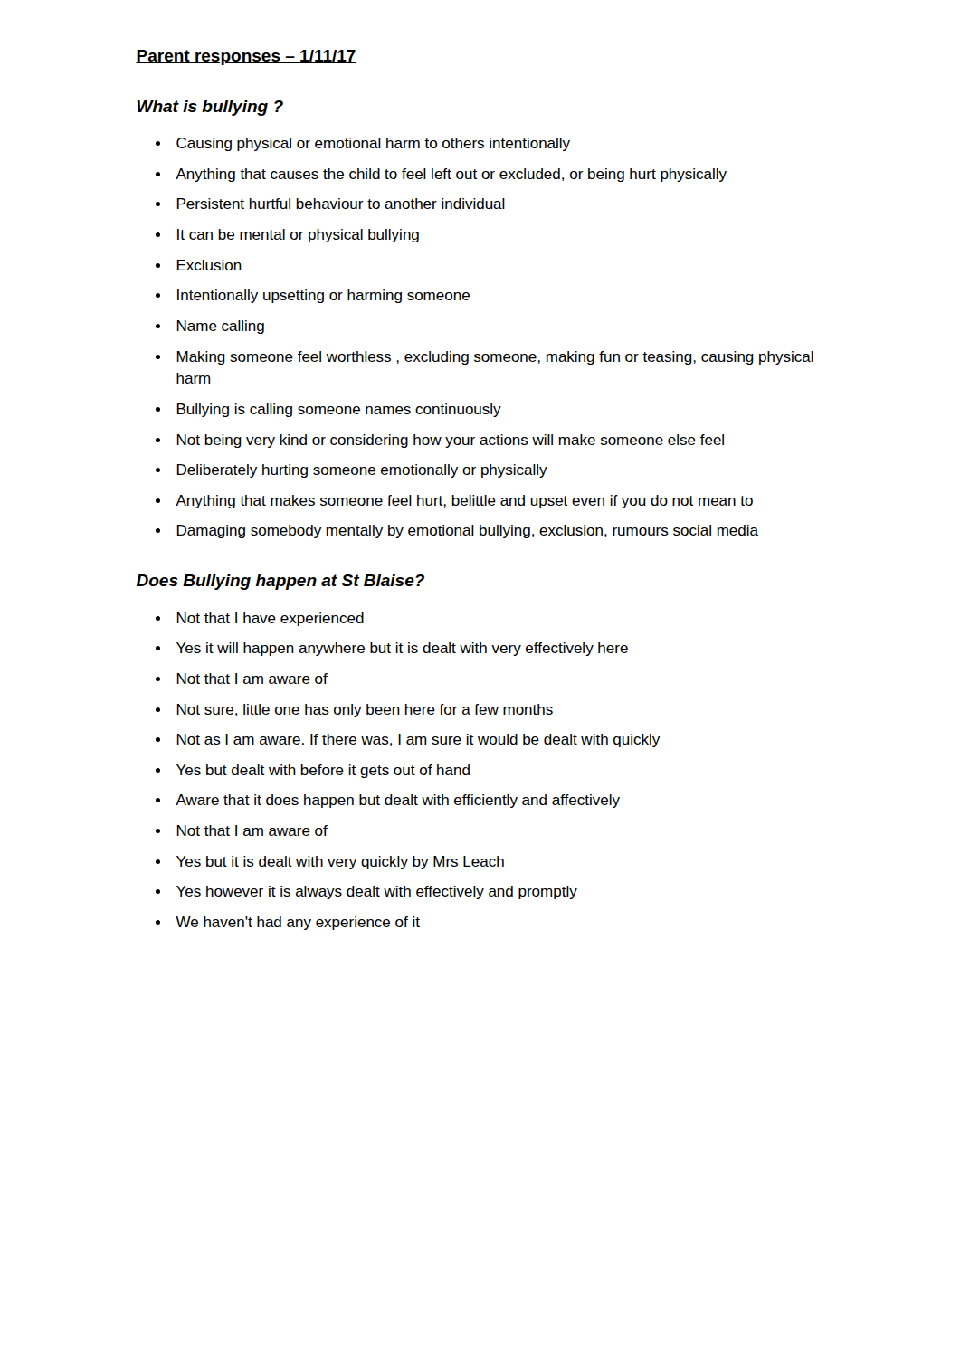Parent responses – 1/11/17
What is bullying ?
Causing physical or emotional harm to others intentionally
Anything that causes the child to feel left out or excluded, or being hurt physically
Persistent hurtful behaviour to another individual
It can be mental or physical bullying
Exclusion
Intentionally upsetting or harming someone
Name calling
Making someone feel worthless , excluding someone, making fun or teasing, causing physical harm
Bullying is calling someone names continuously
Not being very kind or considering how your actions will make someone else feel
Deliberately hurting someone emotionally or physically
Anything that makes someone feel hurt, belittle and upset even if you do not mean to
Damaging somebody mentally by emotional bullying, exclusion, rumours social media
Does Bullying happen at St Blaise?
Not that I have experienced
Yes it will happen anywhere but it is dealt with very effectively here
Not that I am aware of
Not sure, little one has only been here for a few months
Not as I am aware. If there was, I am sure it would be dealt with quickly
Yes but dealt with before it gets out of hand
Aware that it does happen but dealt with efficiently and affectively
Not that I am aware of
Yes but it is dealt with very quickly by Mrs Leach
Yes however it is always dealt with effectively and promptly
We haven't had any experience of it